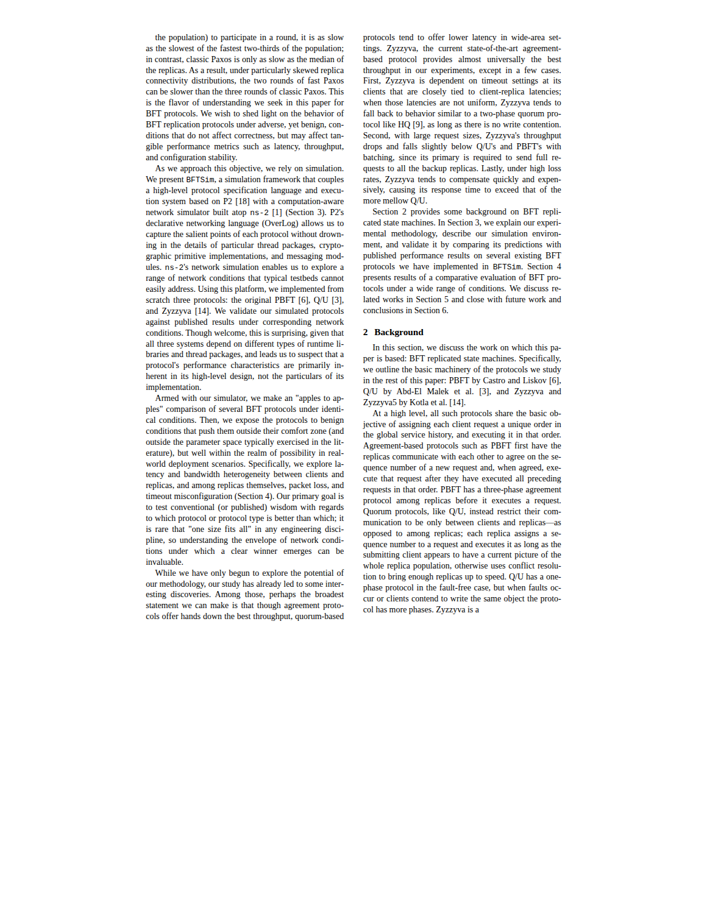the population) to participate in a round, it is as slow as the slowest of the fastest two-thirds of the population; in contrast, classic Paxos is only as slow as the median of the replicas. As a result, under particularly skewed replica connectivity distributions, the two rounds of fast Paxos can be slower than the three rounds of classic Paxos. This is the flavor of understanding we seek in this paper for BFT protocols. We wish to shed light on the behavior of BFT replication protocols under adverse, yet benign, conditions that do not affect correctness, but may affect tangible performance metrics such as latency, throughput, and configuration stability.
As we approach this objective, we rely on simulation. We present BFTSim, a simulation framework that couples a high-level protocol specification language and execution system based on P2 [18] with a computation-aware network simulator built atop ns-2 [1] (Section 3). P2's declarative networking language (OverLog) allows us to capture the salient points of each protocol without drowning in the details of particular thread packages, cryptographic primitive implementations, and messaging modules. ns-2's network simulation enables us to explore a range of network conditions that typical testbeds cannot easily address. Using this platform, we implemented from scratch three protocols: the original PBFT [6], Q/U [3], and Zyzzyva [14]. We validate our simulated protocols against published results under corresponding network conditions. Though welcome, this is surprising, given that all three systems depend on different types of runtime libraries and thread packages, and leads us to suspect that a protocol's performance characteristics are primarily inherent in its high-level design, not the particulars of its implementation.
Armed with our simulator, we make an "apples to apples" comparison of several BFT protocols under identical conditions. Then, we expose the protocols to benign conditions that push them outside their comfort zone (and outside the parameter space typically exercised in the literature), but well within the realm of possibility in real-world deployment scenarios. Specifically, we explore latency and bandwidth heterogeneity between clients and replicas, and among replicas themselves, packet loss, and timeout misconfiguration (Section 4). Our primary goal is to test conventional (or published) wisdom with regards to which protocol or protocol type is better than which; it is rare that "one size fits all" in any engineering discipline, so understanding the envelope of network conditions under which a clear winner emerges can be invaluable.
While we have only begun to explore the potential of our methodology, our study has already led to some interesting discoveries. Among those, perhaps the broadest statement we can make is that though agreement protocols offer hands down the best throughput, quorum-based protocols tend to offer lower latency in wide-area settings. Zyzzyva, the current state-of-the-art agreement-based protocol provides almost universally the best throughput in our experiments, except in a few cases. First, Zyzzyva is dependent on timeout settings at its clients that are closely tied to client-replica latencies; when those latencies are not uniform, Zyzzyva tends to fall back to behavior similar to a two-phase quorum protocol like HQ [9], as long as there is no write contention. Second, with large request sizes, Zyzzyva's throughput drops and falls slightly below Q/U's and PBFT's with batching, since its primary is required to send full requests to all the backup replicas. Lastly, under high loss rates, Zyzzyva tends to compensate quickly and expensively, causing its response time to exceed that of the more mellow Q/U.
Section 2 provides some background on BFT replicated state machines. In Section 3, we explain our experimental methodology, describe our simulation environment, and validate it by comparing its predictions with published performance results on several existing BFT protocols we have implemented in BFTSim. Section 4 presents results of a comparative evaluation of BFT protocols under a wide range of conditions. We discuss related works in Section 5 and close with future work and conclusions in Section 6.
2 Background
In this section, we discuss the work on which this paper is based: BFT replicated state machines. Specifically, we outline the basic machinery of the protocols we study in the rest of this paper: PBFT by Castro and Liskov [6], Q/U by Abd-El Malek et al. [3], and Zyzzyva and Zyzzyva5 by Kotla et al. [14].
At a high level, all such protocols share the basic objective of assigning each client request a unique order in the global service history, and executing it in that order. Agreement-based protocols such as PBFT first have the replicas communicate with each other to agree on the sequence number of a new request and, when agreed, execute that request after they have executed all preceding requests in that order. PBFT has a three-phase agreement protocol among replicas before it executes a request. Quorum protocols, like Q/U, instead restrict their communication to be only between clients and replicas—as opposed to among replicas; each replica assigns a sequence number to a request and executes it as long as the submitting client appears to have a current picture of the whole replica population, otherwise uses conflict resolution to bring enough replicas up to speed. Q/U has a one-phase protocol in the fault-free case, but when faults occur or clients contend to write the same object the protocol has more phases. Zyzzyva is a